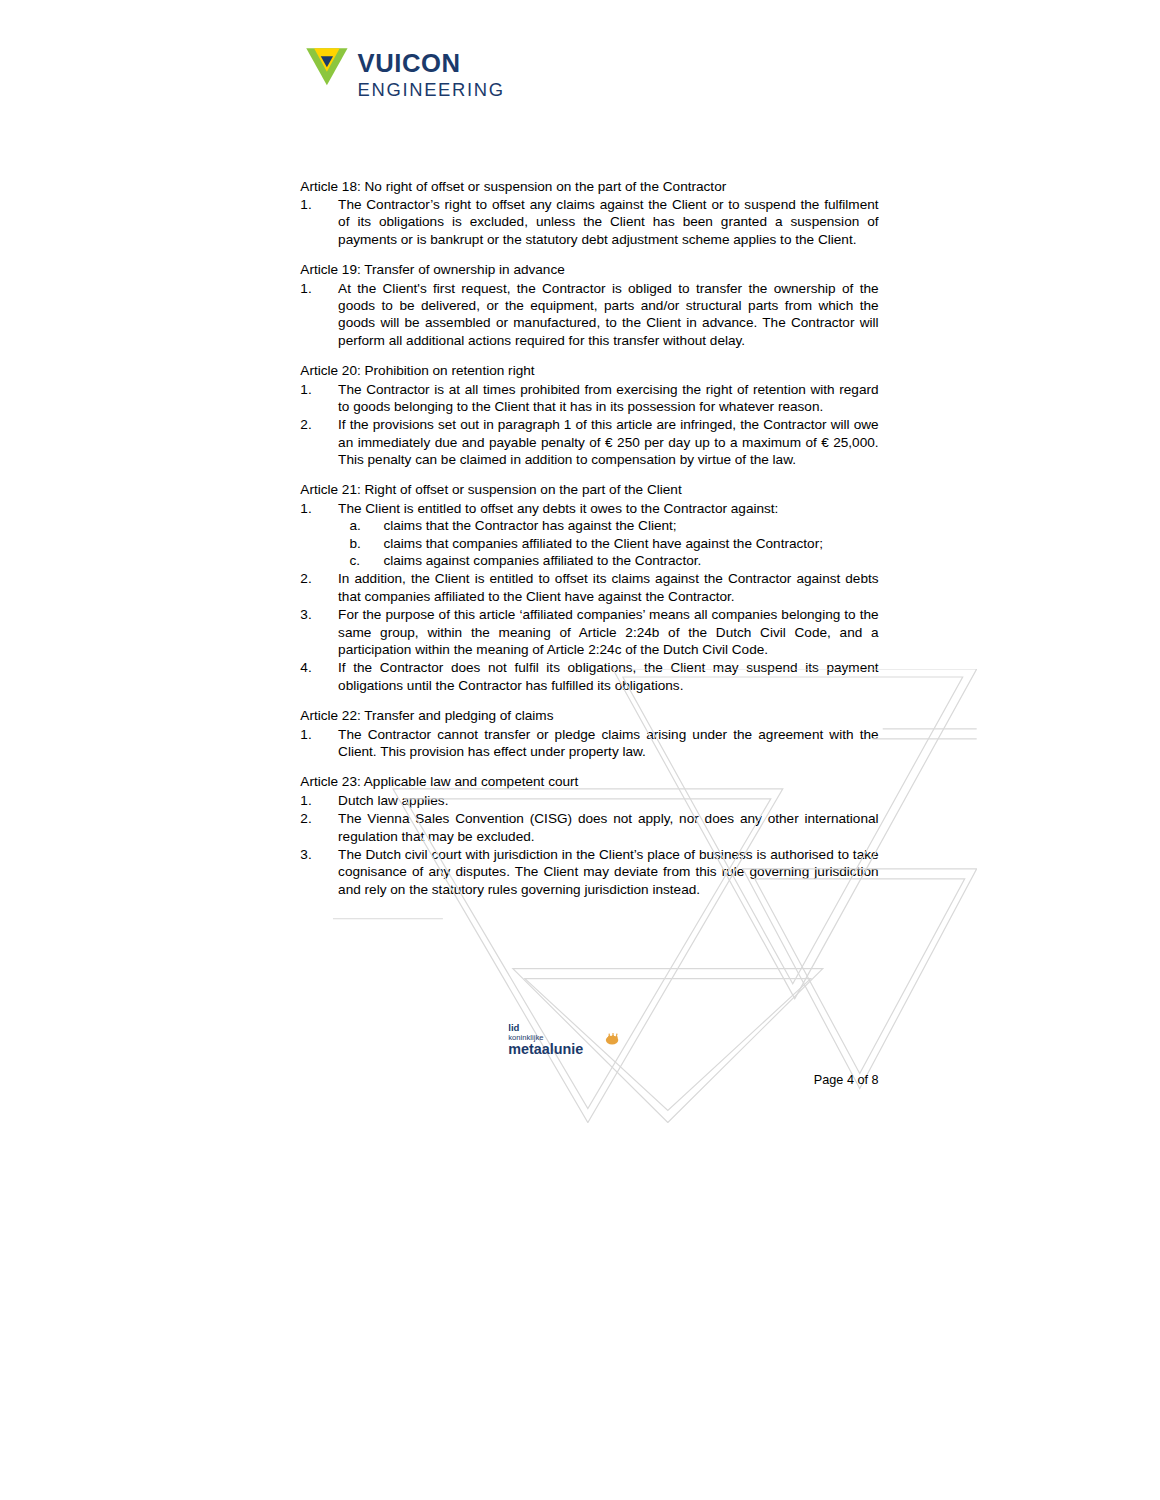VUICON ENGINEERING
Article 18: No right of offset or suspension on the part of the Contractor
The Contractor’s right to offset any claims against the Client or to suspend the fulfilment of its obligations is excluded, unless the Client has been granted a suspension of payments or is bankrupt or the statutory debt adjustment scheme applies to the Client.
Article 19: Transfer of ownership in advance
At the Client's first request, the Contractor is obliged to transfer the ownership of the goods to be delivered, or the equipment, parts and/or structural parts from which the goods will be assembled or manufactured, to the Client in advance. The Contractor will perform all additional actions required for this transfer without delay.
Article 20: Prohibition on retention right
The Contractor is at all times prohibited from exercising the right of retention with regard to goods belonging to the Client that it has in its possession for whatever reason.
If the provisions set out in paragraph 1 of this article are infringed, the Contractor will owe an immediately due and payable penalty of € 250 per day up to a maximum of € 25,000. This penalty can be claimed in addition to compensation by virtue of the law.
Article 21: Right of offset or suspension on the part of the Client
The Client is entitled to offset any debts it owes to the Contractor against:
claims that the Contractor has against the Client;
claims that companies affiliated to the Client have against the Contractor;
claims against companies affiliated to the Contractor.
In addition, the Client is entitled to offset its claims against the Contractor against debts that companies affiliated to the Client have against the Contractor.
For the purpose of this article ‘affiliated companies’ means all companies belonging to the same group, within the meaning of Article 2:24b of the Dutch Civil Code, and a participation within the meaning of Article 2:24c of the Dutch Civil Code.
If the Contractor does not fulfil its obligations, the Client may suspend its payment obligations until the Contractor has fulfilled its obligations.
Article 22: Transfer and pledging of claims
The Contractor cannot transfer or pledge claims arising under the agreement with the Client. This provision has effect under property law.
Article 23: Applicable law and competent court
Dutch law applies.
The Vienna Sales Convention (CISG) does not apply, nor does any other international regulation that may be excluded.
The Dutch civil court with jurisdiction in the Client’s place of business is authorised to take cognisance of any disputes. The Client may deviate from this rule governing jurisdiction and rely on the statutory rules governing jurisdiction instead.
lid koninklijke metaalunie
Page 4 of 8